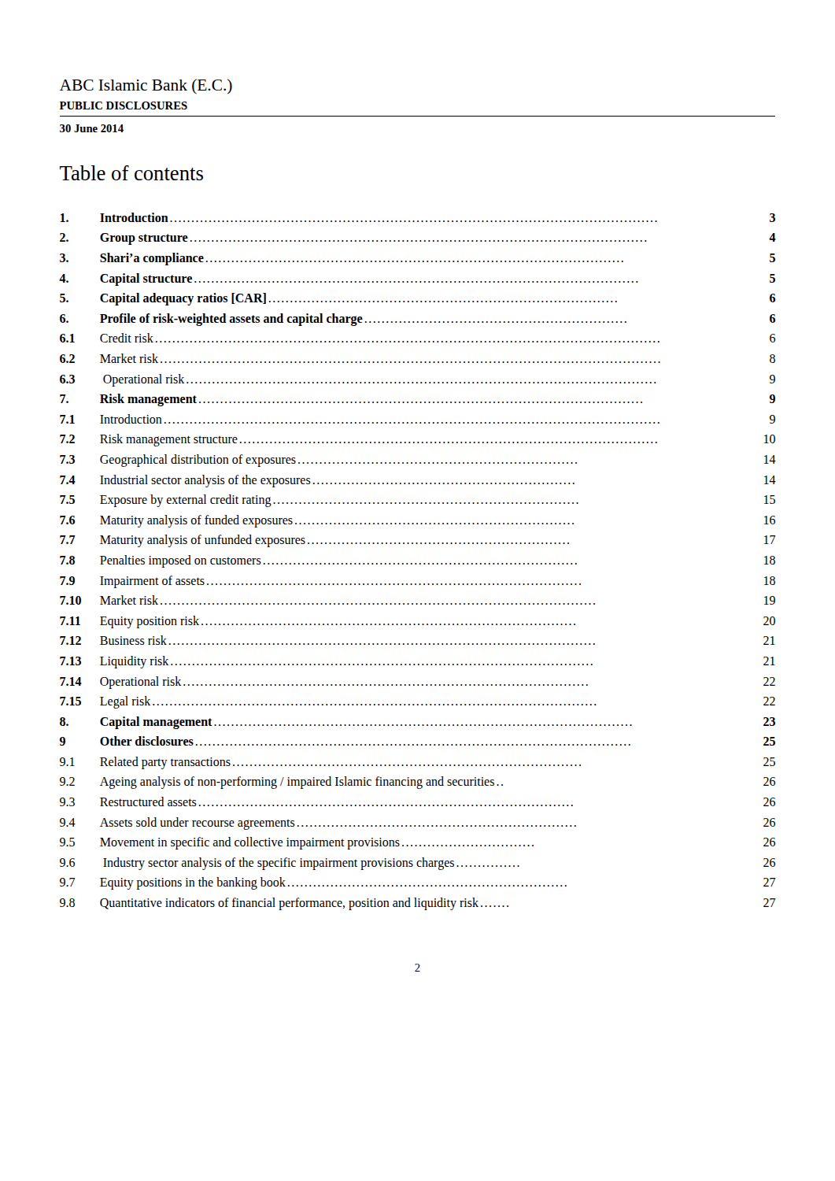ABC Islamic Bank (E.C.)
PUBLIC DISCLOSURES
30 June 2014
Table of contents
| 1. | Introduction ................................................................................................................. | 3 |
| 2. | Group structure .......................................................................................................... | 4 |
| 3. | Shari’a compliance ................................................................................................. | 5 |
| 4. | Capital structure ....................................................................................................... | 5 |
| 5. | Capital adequacy ratios [CAR] ................................................................................. | 6 |
| 6. | Profile of risk-weighted assets and capital charge ............................................................. | 6 |
| 6.1 | Credit risk ..................................................................................................................... | 6 |
| 6.2 | Market risk .................................................................................................................... | 8 |
| 6.3 | Operational risk ............................................................................................................. | 9 |
| 7. | Risk management ....................................................................................................... | 9 |
| 7.1 | Introduction ................................................................................................................... | 9 |
| 7.2 | Risk management structure ................................................................................................. | 10 |
| 7.3 | Geographical distribution of exposures ................................................................. | 14 |
| 7.4 | Industrial sector analysis of the exposures ............................................................. | 14 |
| 7.5 | Exposure by external credit rating ....................................................................... | 15 |
| 7.6 | Maturity analysis of funded exposures ................................................................. | 16 |
| 7.7 | Maturity analysis of unfunded exposures ............................................................. | 17 |
| 7.8 | Penalties imposed on customers ......................................................................... | 18 |
| 7.9 | Impairment of assets ....................................................................................... | 18 |
| 7.10 | Market risk ..................................................................................................... | 19 |
| 7.11 | Equity position risk ....................................................................................... | 20 |
| 7.12 | Business risk ................................................................................................... | 21 |
| 7.13 | Liquidity risk .................................................................................................. | 21 |
| 7.14 | Operational risk .............................................................................................. | 22 |
| 7.15 | Legal risk ....................................................................................................... | 22 |
| 8. | Capital management ................................................................................................. | 23 |
| 9 | Other disclosures ..................................................................................................... | 25 |
| 9.1 | Related party transactions ................................................................................. | 25 |
| 9.2 | Ageing analysis of non-performing / impaired Islamic financing and securities .. | 26 |
| 9.3 | Restructured assets ....................................................................................... | 26 |
| 9.4 | Assets sold under recourse agreements ................................................................. | 26 |
| 9.5 | Movement in specific and collective impairment provisions ............................... | 26 |
| 9.6 | Industry sector analysis of the specific impairment provisions charges ............... | 26 |
| 9.7 | Equity positions in the banking book ................................................................. | 27 |
| 9.8 | Quantitative indicators of financial performance, position and liquidity risk ....... | 27 |
2